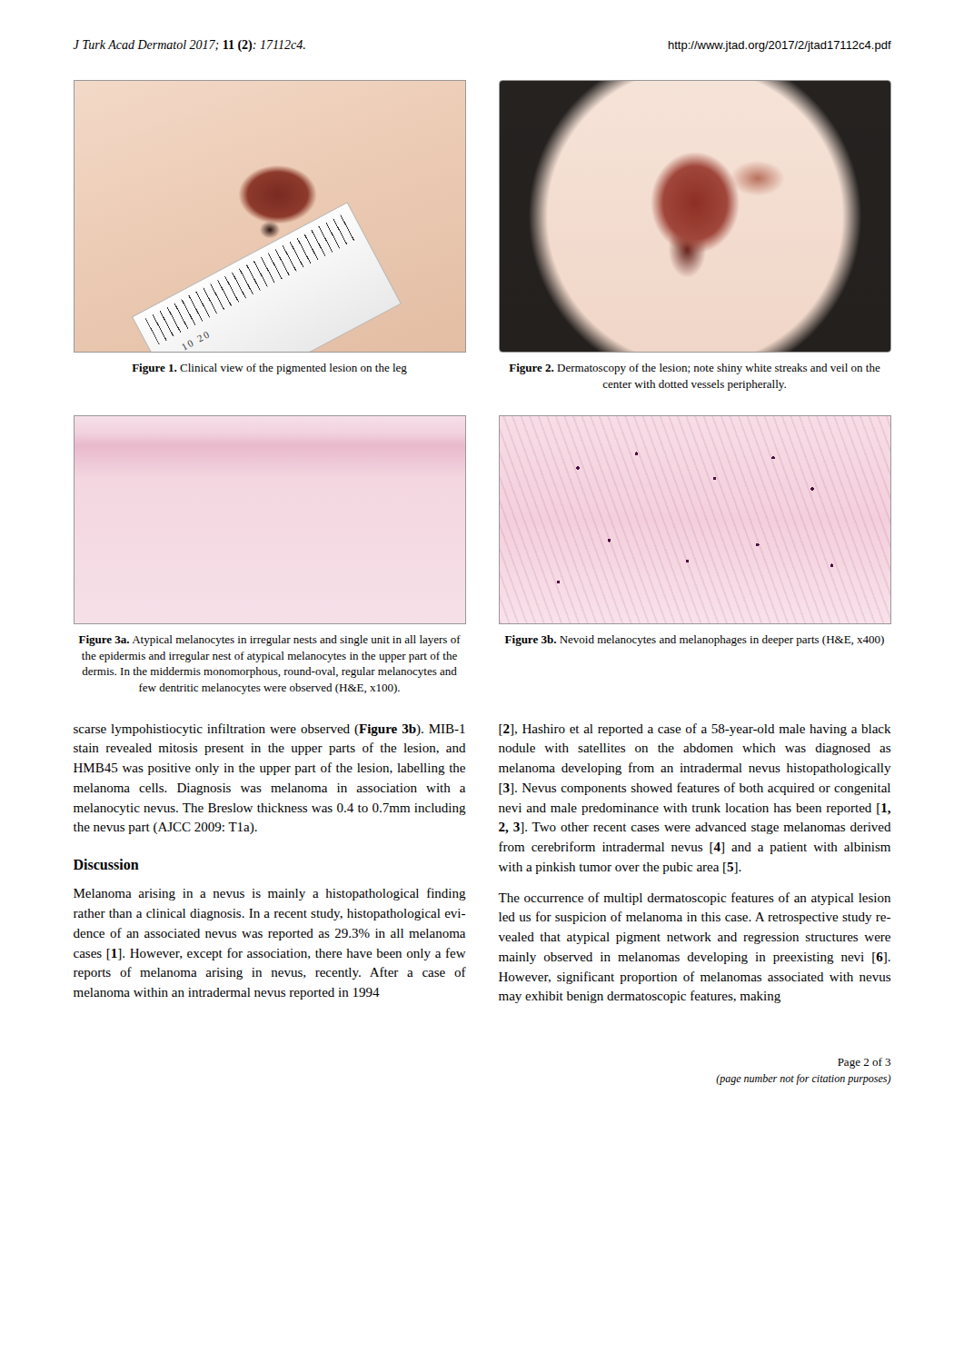J Turk Acad Dermatol 2017; 11 (2): 17112c4.
http://www.jtad.org/2017/2/jtad17112c4.pdf
Figure 1. Clinical view of the pigmented lesion on the leg
Figure 2. Dermatoscopy of the lesion; note shiny white streaks and veil on the center with dotted vessels peripherally.
Figure 3a. Atypical melanocytes in irregular nests and single unit in all layers of the epidermis and irregular nest of atypical melanocytes in the upper part of the dermis. In the middermis monomorphous, round-oval, regular melanocytes and few dentritic melanocytes were observed (H&E, x100).
Figure 3b. Nevoid melanocytes and melanophages in deeper parts (H&E, x400)
scarse lympohistiocytic infiltration were observed (Figure 3b). MIB-1 stain revealed mitosis present in the upper parts of the lesion, and HMB45 was positive only in the upper part of the lesion, labelling the melanoma cells. Diagnosis was melanoma in association with a melanocytic nevus. The Breslow thickness was 0.4 to 0.7mm including the nevus part (AJCC 2009: T1a).
Discussion
Melanoma arising in a nevus is mainly a histopathological finding rather than a clinical diagnosis. In a recent study, histopathological evidence of an associated nevus was reported as 29.3% in all melanoma cases [1]. However, except for association, there have been only a few reports of melanoma arising in nevus, recently. After a case of melanoma within an intradermal nevus reported in 1994
[2], Hashiro et al reported a case of a 58-year-old male having a black nodule with satellites on the abdomen which was diagnosed as melanoma developing from an intradermal nevus histopathologically [3]. Nevus components showed features of both acquired or congenital nevi and male predominance with trunk location has been reported [1, 2, 3]. Two other recent cases were advanced stage melanomas derived from cerebriform intradermal nevus [4] and a patient with albinism with a pinkish tumor over the pubic area [5].
The occurrence of multipl dermatoscopic features of an atypical lesion led us for suspicion of melanoma in this case. A retrospective study revealed that atypical pigment network and regression structures were mainly observed in melanomas developing in preexisting nevi [6]. However, significant proportion of melanomas associated with nevus may exhibit benign dermatoscopic features, making
Page 2 of 3
(page number not for citation purposes)